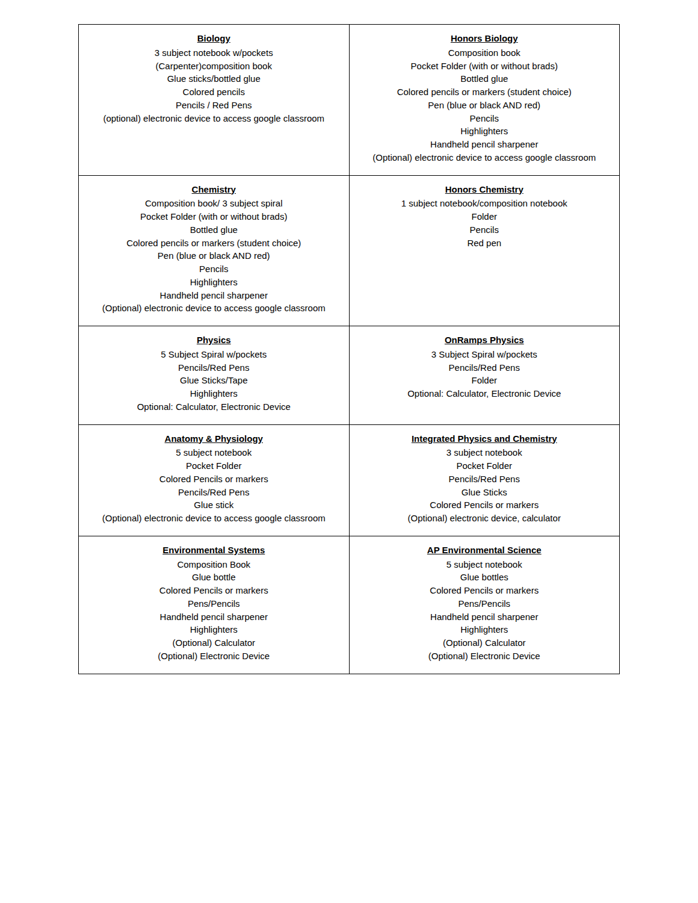| Biology 3 subject notebook w/pockets (Carpenter)composition book Glue sticks/bottled glue Colored pencils Pencils / Red Pens (optional) electronic device to access google classroom | Honors Biology Composition book Pocket Folder (with or without brads) Bottled glue Colored pencils or markers (student choice) Pen (blue or black AND red) Pencils Highlighters Handheld pencil sharpener (Optional) electronic device to access google classroom |
| Chemistry Composition book/ 3 subject spiral Pocket Folder (with or without brads) Bottled glue Colored pencils or markers (student choice) Pen (blue or black AND red) Pencils Highlighters Handheld pencil sharpener (Optional) electronic device to access google classroom | Honors Chemistry 1 subject notebook/composition notebook Folder Pencils Red pen |
| Physics 5 Subject Spiral w/pockets Pencils/Red Pens Glue Sticks/Tape Highlighters Optional: Calculator, Electronic Device | OnRamps Physics 3 Subject Spiral w/pockets Pencils/Red Pens Folder Optional: Calculator, Electronic Device |
| Anatomy & Physiology 5 subject notebook Pocket Folder Colored Pencils or markers Pencils/Red Pens Glue stick (Optional) electronic device to access google classroom | Integrated Physics and Chemistry 3 subject notebook Pocket Folder Pencils/Red Pens Glue Sticks Colored Pencils or markers (Optional) electronic device, calculator |
| Environmental Systems Composition Book Glue bottle Colored Pencils or markers Pens/Pencils Handheld pencil sharpener Highlighters (Optional) Calculator (Optional) Electronic Device | AP Environmental Science 5 subject notebook Glue bottles Colored Pencils or markers Pens/Pencils Handheld pencil sharpener Highlighters (Optional) Calculator (Optional) Electronic Device |